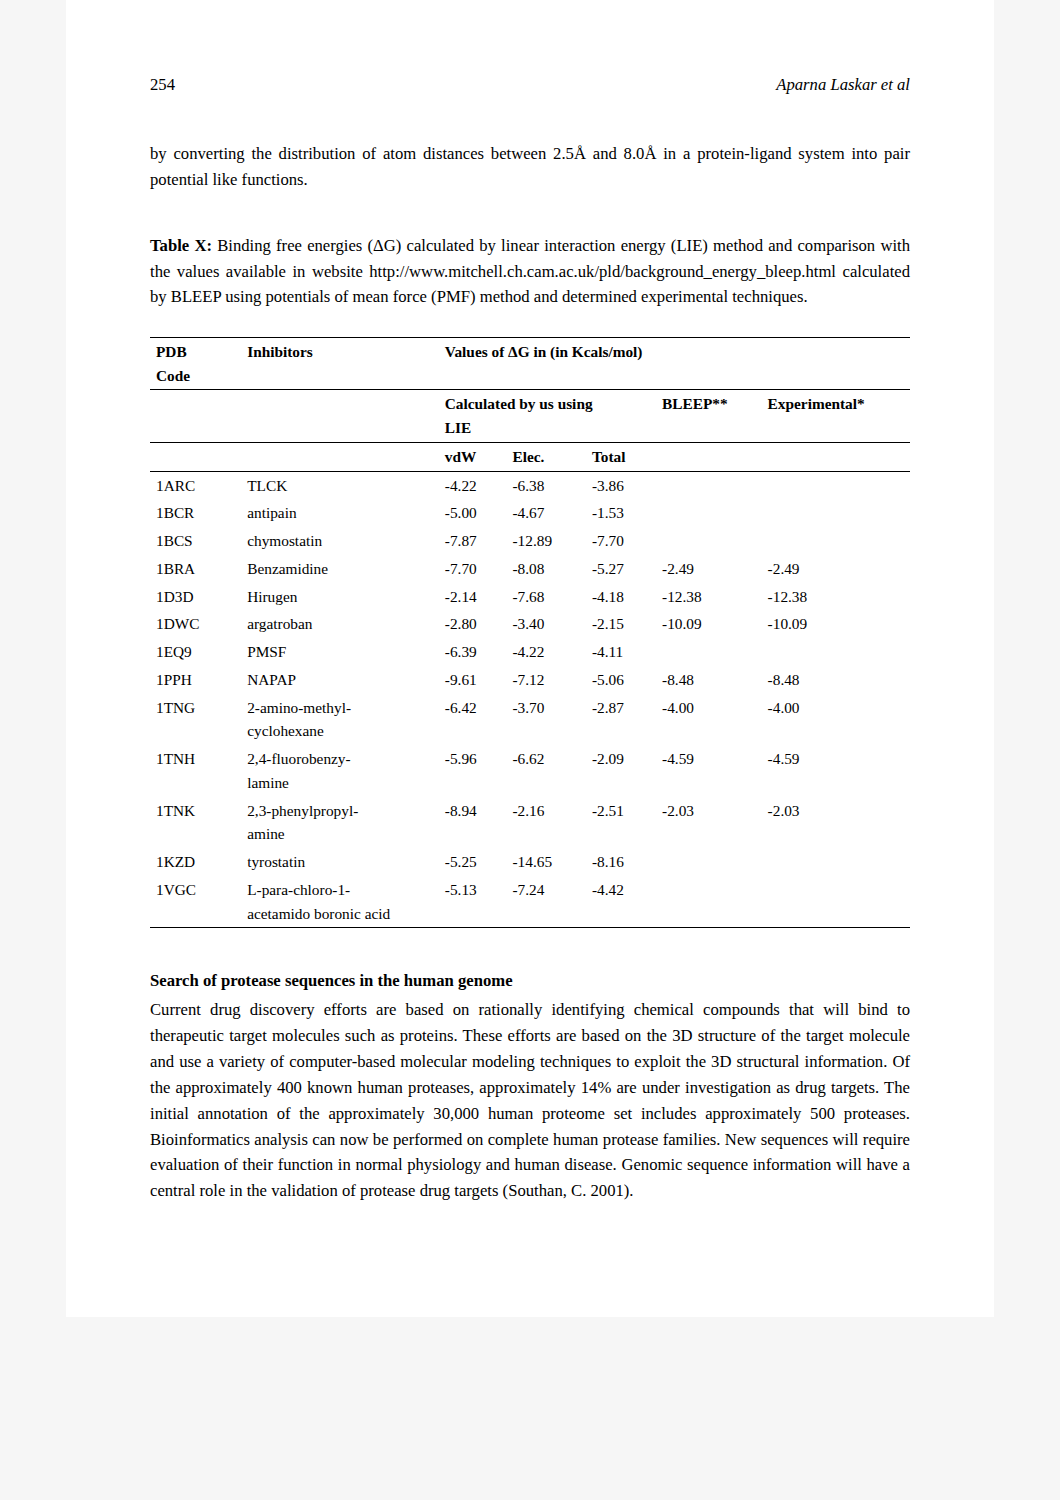254 Aparna Laskar et al
by converting the distribution of atom distances between 2.5Å and 8.0Å in a protein-ligand system into pair potential like functions.
Table X: Binding free energies (ΔG) calculated by linear interaction energy (LIE) method and comparison with the values available in website http://www.mitchell.ch.cam.ac.uk/pld/background_energy_bleep.html calculated by BLEEP using potentials of mean force (PMF) method and determined experimental techniques.
| PDB Code | Inhibitors | Values of ΔG in (in Kcals/mol) |
| --- | --- | --- |
| | | Calculated by us using LIE | BLEEP** | Experimental* |
| | | vdW | Elec. | Total | | |
| 1ARC | TLCK | -4.22 | -6.38 | -3.86 | | |
| 1BCR | antipain | -5.00 | -4.67 | -1.53 | | |
| 1BCS | chymostatin | -7.87 | -12.89 | -7.70 | | |
| 1BRA | Benzamidine | -7.70 | -8.08 | -5.27 | -2.49 | -2.49 |
| 1D3D | Hirugen | -2.14 | -7.68 | -4.18 | -12.38 | -12.38 |
| 1DWC | argatroban | -2.80 | -3.40 | -2.15 | -10.09 | -10.09 |
| 1EQ9 | PMSF | -6.39 | -4.22 | -4.11 | | |
| 1PPH | NAPAP | -9.61 | -7.12 | -5.06 | -8.48 | -8.48 |
| 1TNG | 2-amino-methyl- cyclohexane | -6.42 | -3.70 | -2.87 | -4.00 | -4.00 |
| 1TNH | 2,4-fluorobenzy- lamine | -5.96 | -6.62 | -2.09 | -4.59 | -4.59 |
| 1TNK | 2,3-phenylpropyl- amine | -8.94 | -2.16 | -2.51 | -2.03 | -2.03 |
| 1KZD | tyrostatin | -5.25 | -14.65 | -8.16 | | |
| 1VGC | L-para-chloro-1- acetamido boronic acid | -5.13 | -7.24 | -4.42 | | |
Search of protease sequences in the human genome
Current drug discovery efforts are based on rationally identifying chemical compounds that will bind to therapeutic target molecules such as proteins. These efforts are based on the 3D structure of the target molecule and use a variety of computer-based molecular modeling techniques to exploit the 3D structural information. Of the approximately 400 known human proteases, approximately 14% are under investigation as drug targets. The initial annotation of the approximately 30,000 human proteome set includes approximately 500 proteases. Bioinformatics analysis can now be performed on complete human protease families. New sequences will require evaluation of their function in normal physiology and human disease. Genomic sequence information will have a central role in the validation of protease drug targets (Southan, C. 2001).